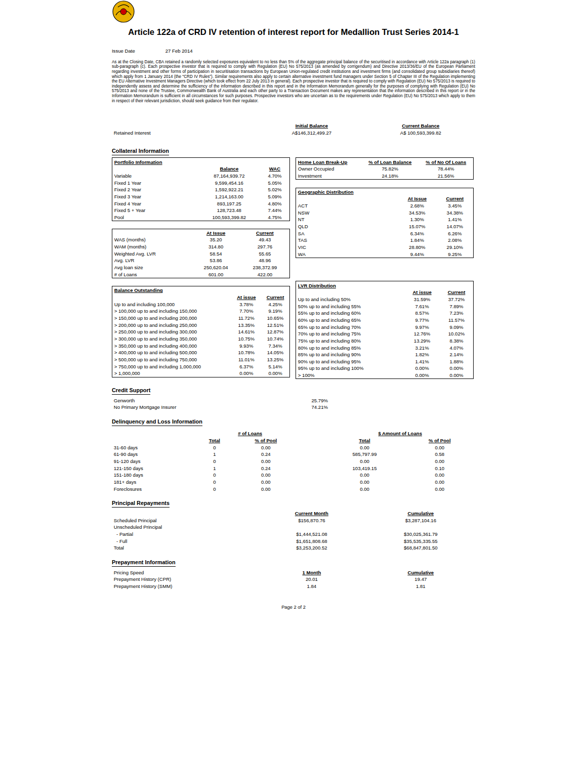Article 122a of CRD IV retention of interest report for Medallion Trust Series 2014-1
Issue Date 27 Feb 2014
As at the Closing Date, CBA retained a randomly selected exposures equivalent to no less than 5% of the aggregate principal balance of the securitised in accordance with Article 122a paragraph (1) sub-paragraph (c). Each prospective investor that is required to comply with Regulation (EU) No 575/2013 (as amended by corrigendum) and Directive 2013/36/EU of the European Parliament regarding investment and other forms of participation in securitisation transactions by European Union-regulated credit institutions and investment firms (and consolidated group subsidiaries thereof) which apply from 1 January 2014 (the “CRD IV Rules”). Similar requirements also apply to certain alternative investment fund managers under Section 5 of Chapter III of the Regulation implementing the EU Alternative Investment Managers Directive (which took effect from 22 July 2013 in general). Each prospective investor that is required to comply with Regulation (EU) No 575/2013 is required to independently assess and determine the sufficiency of the information described in this report and in the Information Memorandum generally for the purposes of complying with Regulation (EU) No 575/2013 and none of the Trustee, Commonwealth Bank of Australia and each other party to a Transaction Document makes any representation that the information described in this report or in the Information Memorandum is sufficient in all circumstances for such purposes. Prospective investors who are uncertain as to the requirements under Regulation (EU) No 575/2013 which apply to them in respect of their relevant jurisdiction, should seek guidance from their regulator.
| | Initial Balance | Current Balance |
| Retained Interest | A$146,312,499.27 | A$ 100,593,399.82 |
Collateral Information
| Portfolio Information | | |
| | Balance | WAC |
| Variable | 87,164,939.72 | 4.70% |
| Fixed 1 Year | 9,599,454.16 | 5.05% |
| Fixed 2 Year | 1,592,922.21 | 5.02% |
| Fixed 3 Year | 1,214,163.00 | 5.09% |
| Fixed 4 Year | 893,197.25 | 4.80% |
| Fixed 5 + Year | 128,723.48 | 7.44% |
| Pool | 100,593,399.82 | 4.75% |
| | At Issue | Current |
| WAS (months) | 35.20 | 49.43 |
| WAM (months) | 314.80 | 297.76 |
| Weighted Avg. LVR | 58.54 | 55.65 |
| Avg. LVR | 53.86 | 48.96 |
| Avg loan size | 250,620.04 | 238,372.99 |
| # of Loans | 601.00 | 422.00 |
| Balance Outstanding | | |
| | At issue | Current |
| Up to and including 100,000 | 3.78% | 4.25% |
| > 100,000 up to and including 150,000 | 7.70% | 9.19% |
| > 150,000 up to and including 200,000 | 11.72% | 10.65% |
| > 200,000 up to and including 250,000 | 13.35% | 12.51% |
| > 250,000 up to and including 300,000 | 14.61% | 12.87% |
| > 300,000 up to and including 350,000 | 10.75% | 10.74% |
| > 350,000 up to and including 400,000 | 9.93% | 7.34% |
| > 400,000 up to and including 500,000 | 10.78% | 14.05% |
| > 500,000 up to and including 750,000 | 11.01% | 13.25% |
| > 750,000 up to and including 1,000,000 | 6.37% | 5.14% |
| > 1,000,000 | 0.00% | 0.00% |
| Home Loan Break-Up | % of Loan Balance | % of No Of Loans |
| Owner Occupied | 75.82% | 78.44% |
| Investment | 24.18% | 21.56% |
| Geographic Distribution | | |
| | At Issue | Current |
| ACT | 2.68% | 3.45% |
| NSW | 34.53% | 34.38% |
| NT | 1.30% | 1.41% |
| QLD | 15.07% | 14.07% |
| SA | 6.34% | 6.26% |
| TAS | 1.84% | 2.08% |
| VIC | 28.80% | 29.10% |
| WA | 9.44% | 9.25% |
| LVR Distribution | | |
| | At issue | Current |
| Up to and including 50% | 31.59% | 37.72% |
| 50% up to and including 55% | 7.61% | 7.89% |
| 55% up to and including 60% | 8.57% | 7.23% |
| 60% up to and including 65% | 9.77% | 11.57% |
| 65% up to and including 70% | 9.97% | 9.09% |
| 70% up to and including 75% | 12.76% | 10.02% |
| 75% up to and including 80% | 13.29% | 8.38% |
| 80% up to and including 85% | 3.21% | 4.07% |
| 85% up to and including 90% | 1.82% | 2.14% |
| 90% up to and including 95% | 1.41% | 1.88% |
| 95% up to and including 100% | 0.00% | 0.00% |
| > 100% | 0.00% | 0.00% |
Credit Support
| Genworth | 25.79% |
| No Primary Mortgage Insurer | 74.21% |
Delinquency and Loss Information
| | # of Loans | | $ Amount of Loans |
| | Total | % of Pool | | Total | % of Pool |
| 31-60 days | 0 | 0.00 | | 0.00 | 0.00 |
| 61-90 days | 1 | 0.24 | | 585,797.99 | 0.58 |
| 91-120 days | 0 | 0.00 | | 0.00 | 0.00 |
| 121-150 days | 1 | 0.24 | | 103,419.15 | 0.10 |
| 151-180 days | 0 | 0.00 | | 0.00 | 0.00 |
| 181+ days | 0 | 0.00 | | 0.00 | 0.00 |
| Foreclosures | 0 | 0.00 | | 0.00 | 0.00 |
Principal Repayments
| | Current Month | Cumulative |
| Scheduled Principal | $156,870.76 | $3,287,104.16 |
| Unscheduled Principal | | |
| - Partial | $1,444,521.08 | $30,025,361.79 |
| - Full | $1,651,808.68 | $35,535,335.55 |
| Total | $3,253,200.52 | $68,847,801.50 |
Prepayment Information
| Pricing Speed | 1 Month | Cumulative |
| Prepayment History (CPR) | 20.01 | 19.47 |
| Prepayment History (SMM) | 1.84 | 1.81 |
Page 2 of 2